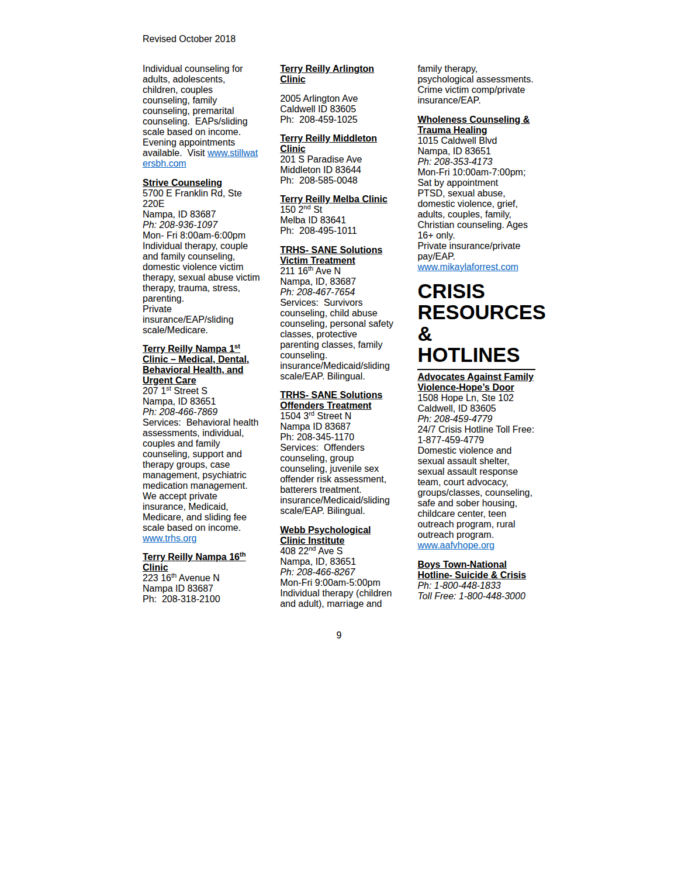Revised October 2018
Individual counseling for adults, adolescents, children, couples counseling, family counseling, premarital counseling. EAPs/sliding scale based on income. Evening appointments available. Visit www.stillwatersbh.com
Strive Counseling
5700 E Franklin Rd, Ste 220E
Nampa, ID 83687
Ph: 208-936-1097
Mon- Fri 8:00am-6:00pm
Individual therapy, couple and family counseling, domestic violence victim therapy, sexual abuse victim therapy, trauma, stress, parenting.
Private insurance/EAP/sliding scale/Medicare.
Terry Reilly Nampa 1st Clinic – Medical, Dental, Behavioral Health, and Urgent Care
207 1st Street S
Nampa, ID 83651
Ph: 208-466-7869
Services: Behavioral health assessments, individual, couples and family counseling, support and therapy groups, case management, psychiatric medication management.
We accept private insurance, Medicaid, Medicare, and sliding fee scale based on income.
www.trhs.org
Terry Reilly Nampa 16th Clinic
223 16th Avenue N
Nampa ID 83687
Ph: 208-318-2100
Terry Reilly Arlington Clinic
2005 Arlington Ave
Caldwell ID 83605
Ph: 208-459-1025
Terry Reilly Middleton Clinic
201 S Paradise Ave
Middleton ID 83644
Ph: 208-585-0048
Terry Reilly Melba Clinic
150 2nd St
Melba ID 83641
Ph: 208-495-1011
TRHS- SANE Solutions Victim Treatment
211 16th Ave N
Nampa, ID, 83687
Ph: 208-467-7654
Services: Survivors counseling, child abuse counseling, personal safety classes, protective parenting classes, family counseling. insurance/Medicaid/sliding scale/EAP. Bilingual.
TRHS- SANE Solutions Offenders Treatment
1504 3rd Street N
Nampa ID 83687
Ph: 208-345-1170
Services: Offenders counseling, group counseling, juvenile sex offender risk assessment, batterers treatment. insurance/Medicaid/sliding scale/EAP. Bilingual.
Webb Psychological Clinic Institute
408 22nd Ave S
Nampa, ID, 83651
Ph: 208-466-8267
Mon-Fri 9:00am-5:00pm
Individual therapy (children and adult), marriage and
family therapy, psychological assessments.
Crime victim comp/private insurance/EAP.
Wholeness Counseling & Trauma Healing
1015 Caldwell Blvd
Nampa, ID 83651
Ph: 208-353-4173
Mon-Fri 10:00am-7:00pm;
Sat by appointment
PTSD, sexual abuse, domestic violence, grief, adults, couples, family, Christian counseling. Ages 16+ only.
Private insurance/private pay/EAP.
www.mikaylaforrest.com
CRISIS RESOURCES & HOTLINES
Advocates Against Family Violence-Hope’s Door
1508 Hope Ln, Ste 102
Caldwell, ID 83605
Ph: 208-459-4779
24/7 Crisis Hotline Toll Free:
1-877-459-4779
Domestic violence and sexual assault shelter, sexual assault response team, court advocacy, groups/classes, counseling, safe and sober housing, childcare center, teen outreach program, rural outreach program.
www.aafvhope.org
Boys Town-National Hotline- Suicide & Crisis
Ph: 1-800-448-1833
Toll Free: 1-800-448-3000
9